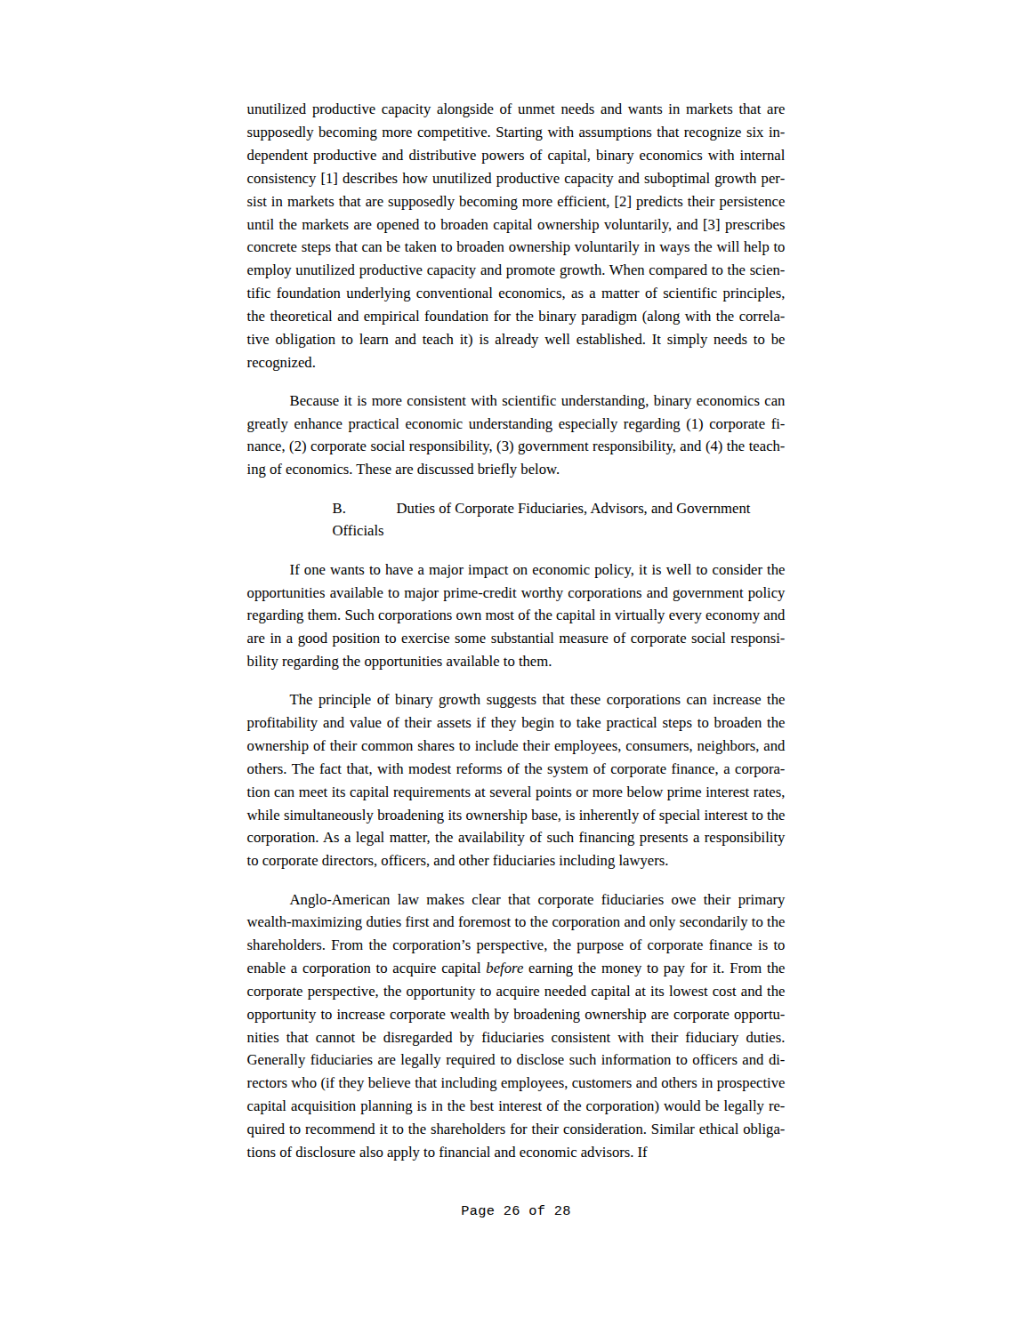unutilized productive capacity alongside of unmet needs and wants in markets that are supposedly becoming more competitive. Starting with assumptions that recognize six independent productive and distributive powers of capital, binary economics with internal consistency [1] describes how unutilized productive capacity and suboptimal growth persist in markets that are supposedly becoming more efficient, [2] predicts their persistence until the markets are opened to broaden capital ownership voluntarily, and [3] prescribes concrete steps that can be taken to broaden ownership voluntarily in ways the will help to employ unutilized productive capacity and promote growth. When compared to the scientific foundation underlying conventional economics, as a matter of scientific principles, the theoretical and empirical foundation for the binary paradigm (along with the correlative obligation to learn and teach it) is already well established. It simply needs to be recognized.
Because it is more consistent with scientific understanding, binary economics can greatly enhance practical economic understanding especially regarding (1) corporate finance, (2) corporate social responsibility, (3) government responsibility, and (4) the teaching of economics. These are discussed briefly below.
B. Duties of Corporate Fiduciaries, Advisors, and Government Officials
If one wants to have a major impact on economic policy, it is well to consider the opportunities available to major prime-credit worthy corporations and government policy regarding them. Such corporations own most of the capital in virtually every economy and are in a good position to exercise some substantial measure of corporate social responsibility regarding the opportunities available to them.
The principle of binary growth suggests that these corporations can increase the profitability and value of their assets if they begin to take practical steps to broaden the ownership of their common shares to include their employees, consumers, neighbors, and others. The fact that, with modest reforms of the system of corporate finance, a corporation can meet its capital requirements at several points or more below prime interest rates, while simultaneously broadening its ownership base, is inherently of special interest to the corporation. As a legal matter, the availability of such financing presents a responsibility to corporate directors, officers, and other fiduciaries including lawyers.
Anglo-American law makes clear that corporate fiduciaries owe their primary wealth-maximizing duties first and foremost to the corporation and only secondarily to the shareholders. From the corporation’s perspective, the purpose of corporate finance is to enable a corporation to acquire capital before earning the money to pay for it. From the corporate perspective, the opportunity to acquire needed capital at its lowest cost and the opportunity to increase corporate wealth by broadening ownership are corporate opportunities that cannot be disregarded by fiduciaries consistent with their fiduciary duties. Generally fiduciaries are legally required to disclose such information to officers and directors who (if they believe that including employees, customers and others in prospective capital acquisition planning is in the best interest of the corporation) would be legally required to recommend it to the shareholders for their consideration. Similar ethical obligations of disclosure also apply to financial and economic advisors. If
Page 26 of 28